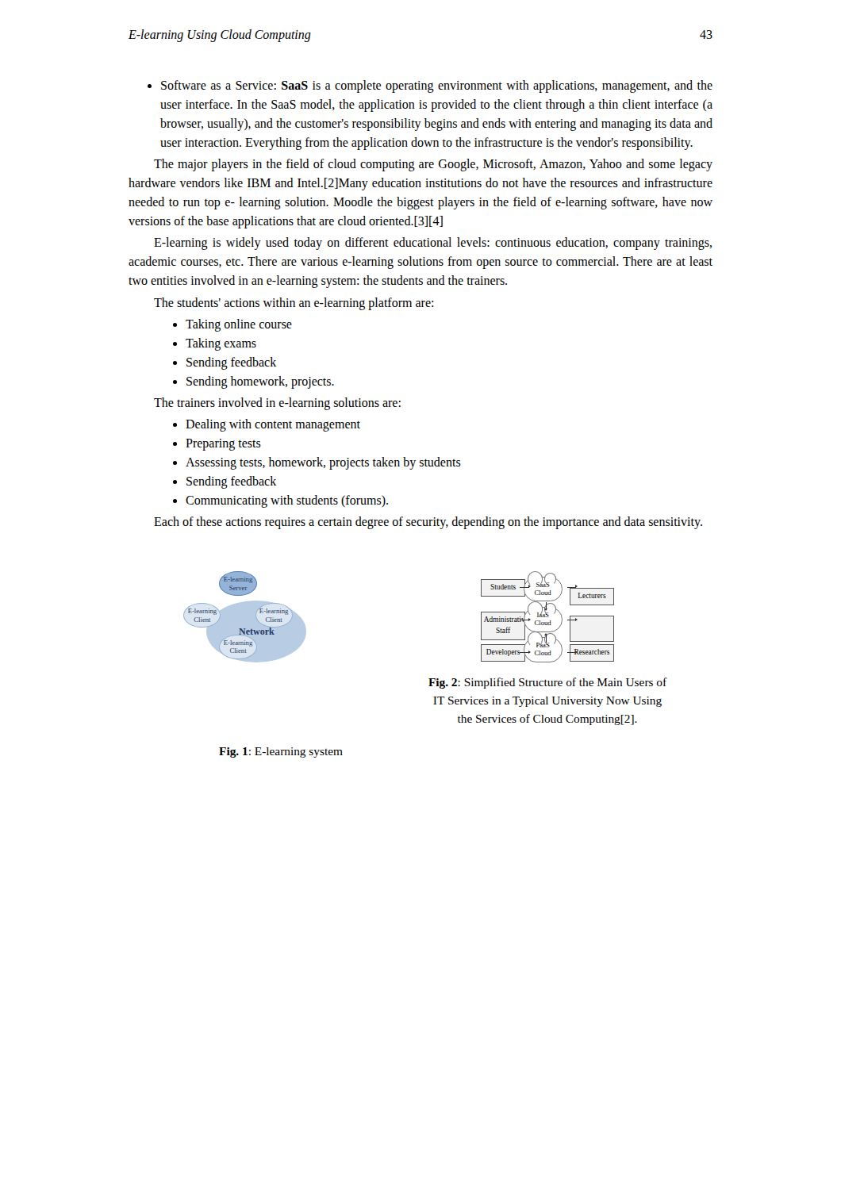E-learning Using Cloud Computing 43
Software as a Service: SaaS is a complete operating environment with applications, management, and the user interface. In the SaaS model, the application is provided to the client through a thin client interface (a browser, usually), and the customer's responsibility begins and ends with entering and managing its data and user interaction. Everything from the application down to the infrastructure is the vendor's responsibility.
The major players in the field of cloud computing are Google, Microsoft, Amazon, Yahoo and some legacy hardware vendors like IBM and Intel.[2]Many education institutions do not have the resources and infrastructure needed to run top e- learning solution. Moodle the biggest players in the field of e-learning software, have now versions of the base applications that are cloud oriented.[3][4]
E-learning is widely used today on different educational levels: continuous education, company trainings, academic courses, etc. There are various e-learning solutions from open source to commercial. There are at least two entities involved in an e-learning system: the students and the trainers.
The students' actions within an e-learning platform are:
Taking online course
Taking exams
Sending feedback
Sending homework, projects.
The trainers involved in e-learning solutions are:
Dealing with content management
Preparing tests
Assessing tests, homework, projects taken by students
Sending feedback
Communicating with students (forums).
Each of these actions requires a certain degree of security, depending on the importance and data sensitivity.
Network
E-learning Server
E-learning Client
E-learning Client
E-learning Client
Fig. 1: E-learning system
Students
Administrative Staff
Developers
SaaS
Cloud
IaaS
Cloud
PaaS
Cloud
Lecturers
Researchers
Fig. 2: Simplified Structure of the Main Users of IT Services in a Typical University Now Using the Services of Cloud Computing[2].